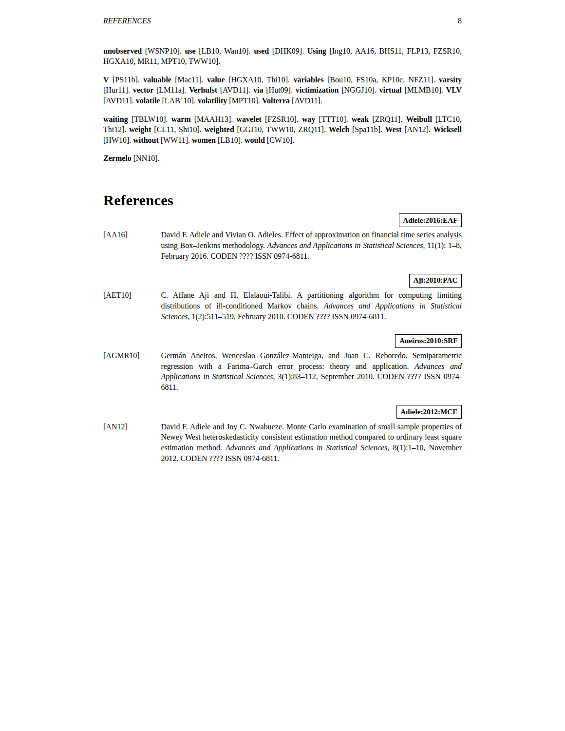REFERENCES
8
unobserved [WSNP10]. use [LB10, Wan10]. used [DHK09]. Using [Ing10, AA16, BHS11, FLP13, FZSR10, HGXA10, MR11, MPT10, TWW10].
V [PS11b]. valuable [Mac11]. value [HGXA10, Thi10]. variables [Bou10, FS10a, KP10c, NFZ11]. varsity [Hur11]. vector [LM11a]. Verhulst [AVD11]. via [Hut09]. victimization [NGGJ10]. virtual [MLMB10]. VLV [AVD11]. volatile [LAB+10]. volatility [MPT10]. Volterra [AVD11].
waiting [TBLW10]. warm [MAAH13]. wavelet [FZSR10]. way [TTT10]. weak [ZRQ11]. Weibull [LTC10, Thi12]. weight [CL11, Shi10]. weighted [GGJ10, TWW10, ZRQ11]. Welch [Spa11b]. West [AN12]. Wicksell [HW10]. without [WW11]. women [LB10]. would [CW10].
Zermelo [NN10].
References
Adiele:2016:EAF
[AA16]
David F. Adiele and Vivian O. Adieles. Effect of approximation on financial time series analysis using Box–Jenkins methodology. Advances and Applications in Statistical Sciences, 11(1): 1–8, February 2016. CODEN ???? ISSN 0974-6811.
Aji:2010:PAC
[AET10]
C. Affane Aji and H. Elalaoui-Talibi. A partitioning algorithm for computing limiting distributions of ill-conditioned Markov chains. Advances and Applications in Statistical Sciences, 1(2):511–519, February 2010. CODEN ???? ISSN 0974-6811.
Aneiros:2010:SRF
[AGMR10]
Germán Aneiros, Wenceslao González-Manteiga, and Juan C. Reboredo. Semiparametric regression with a Farima–Garch error process: theory and application. Advances and Applications in Statistical Sciences, 3(1):83–112, September 2010. CODEN ???? ISSN 0974-6811.
Adiele:2012:MCE
[AN12]
David F. Adiele and Joy C. Nwabueze. Monte Carlo examination of small sample properties of Newey West heteroskedasticity consistent estimation method compared to ordinary least square estimation method. Advances and Applications in Statistical Sciences, 8(1):1–10, November 2012. CODEN ???? ISSN 0974-6811.